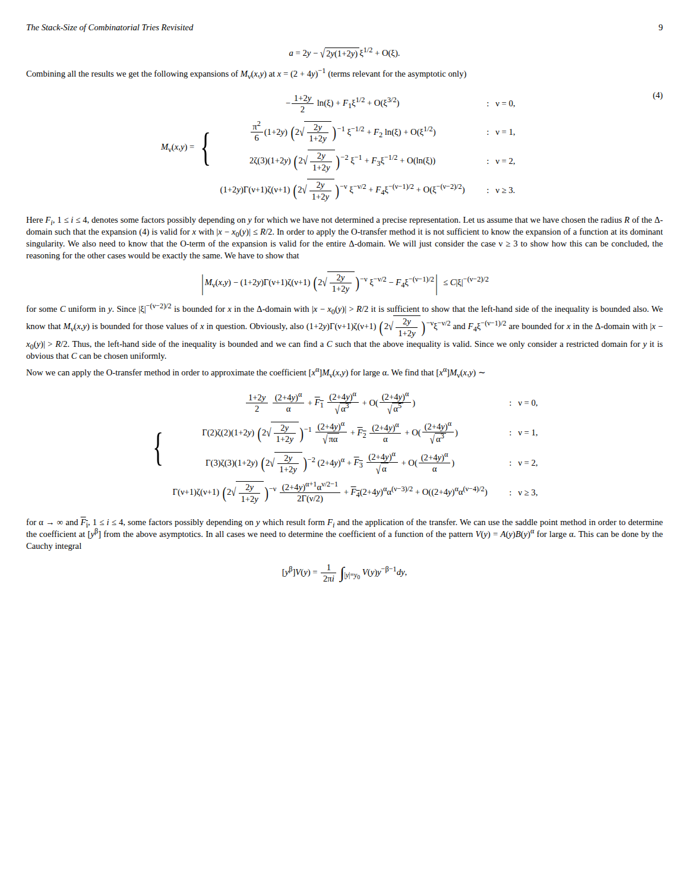The Stack-Size of Combinatorial Tries Revisited 9
a = 2y − √2y(1+2y) ξ1/2 + O(ξ).
Combining all the results we get the following expansions of Mν(x,y) at x = (2 + 4y)−1 (terms relevant for the asymptotic only)
Mν(x,y) ={
| − 1+2 y 2 ln(ξ) + F 1 ξ 1/2 + O (ξ 3/2 ) | : ν = 0, |
| π 2 6 (1+2 y ) ( 2 √ 2 y 1+2 y ) −1 ξ −1/2 + F 2 ln(ξ) + O (ξ 1/2 ) | : ν = 1, |
| 2ζ(3)(1+2 y ) ( 2 √ 2 y 1+2 y ) −2 ξ −1 + F 3 ξ −1/2 + O (ln(ξ)) | : ν = 2, |
| (1+2 y )Γ(ν+1)ζ(ν+1) ( 2 √ 2 y 1+2 y ) −ν ξ −ν/2 + F 4 ξ −(ν−1)/2 + O (ξ −(ν−2)/2 ) | : ν ≥ 3. |
(4)
Here Fi, 1 ≤ i ≤ 4, denotes some factors possibly depending on y for which we have not determined a precise representation. Let us assume that we have chosen the radius R of the Δ-domain such that the expansion (4) is valid for x with |x − x0(y)| ≤ R/2. In order to apply the O-transfer method it is not sufficient to know the expansion of a function at its dominant singularity. We also need to know that the O-term of the expansion is valid for the entire Δ-domain. We will just consider the case ν ≥ 3 to show how this can be concluded, the reasoning for the other cases would be exactly the same. We have to show that
|Mν(x,y) − (1+2y)Γ(ν+1)ζ(ν+1) (2√2y 1+2y)−ν ξ−ν/2 − F4ξ−(ν−1)/2| ≤ C|ξ|−(ν−2)/2
for some C uniform in y. Since |ξ|−(ν−2)/2 is bounded for x in the Δ-domain with |x − x0(y)| > R/2 it is sufficient to show that the left-hand side of the inequality is bounded also. We know that Mν(x,y) is bounded for those values of x in question. Obviously, also (1+2y)Γ(ν+1)ζ(ν+1) (2√2y 1+2y)−νξ−ν/2 and F4ξ−(ν−1)/2 are bounded for x in the Δ-domain with |x − x0(y)| > R/2. Thus, the left-hand side of the inequality is bounded and we can find a C such that the above inequality is valid. Since we only consider a restricted domain for y it is obvious that C can be chosen uniformly.
Now we can apply the O-transfer method in order to approximate the coefficient [xα]Mν(x,y) for large α. We find that [xα]Mν(x,y) ∼
{
| 1+2 y 2 (2+4 y ) α α + F 1 (2+4 y ) α √ α 3 + O ( (2+4 y ) α √ α 5 ) | : ν = 0, |
| Γ(2)ζ(2)(1+2 y ) ( 2 √ 2 y 1+2 y ) −1 (2+4 y ) α √ πα + F 2 (2+4 y ) α α + O ( (2+4 y ) α √ α 3 ) | : ν = 1, |
| Γ(3)ζ(3)(1+2 y ) ( 2 √ 2 y 1+2 y ) −2 (2+4 y ) α + F 3 (2+4 y ) α √ α + O ( (2+4 y ) α α ) | : ν = 2, |
| Γ(ν+1)ζ(ν+1) ( 2 √ 2 y 1+2 y ) −ν (2+4 y ) α+1 α ν/2−1 2Γ(ν/2) + F 4 (2+4 y ) α α (ν−3)/2 + O ((2+4 y ) α α (ν−4)/2 ) | : ν ≥ 3, |
for α → ∞ and Fi, 1 ≤ i ≤ 4, some factors possibly depending on y which result form Fi and the application of the transfer. We can use the saddle point method in order to determine the coefficient at [yβ] from the above asymptotics. In all cases we need to determine the coefficient of a function of the pattern V(y) = A(y)B(y)α for large α. This can be done by the Cauchy integral
[yβ]V(y) = 12πi ∫|y|=y0 V(y)y−β−1dy,